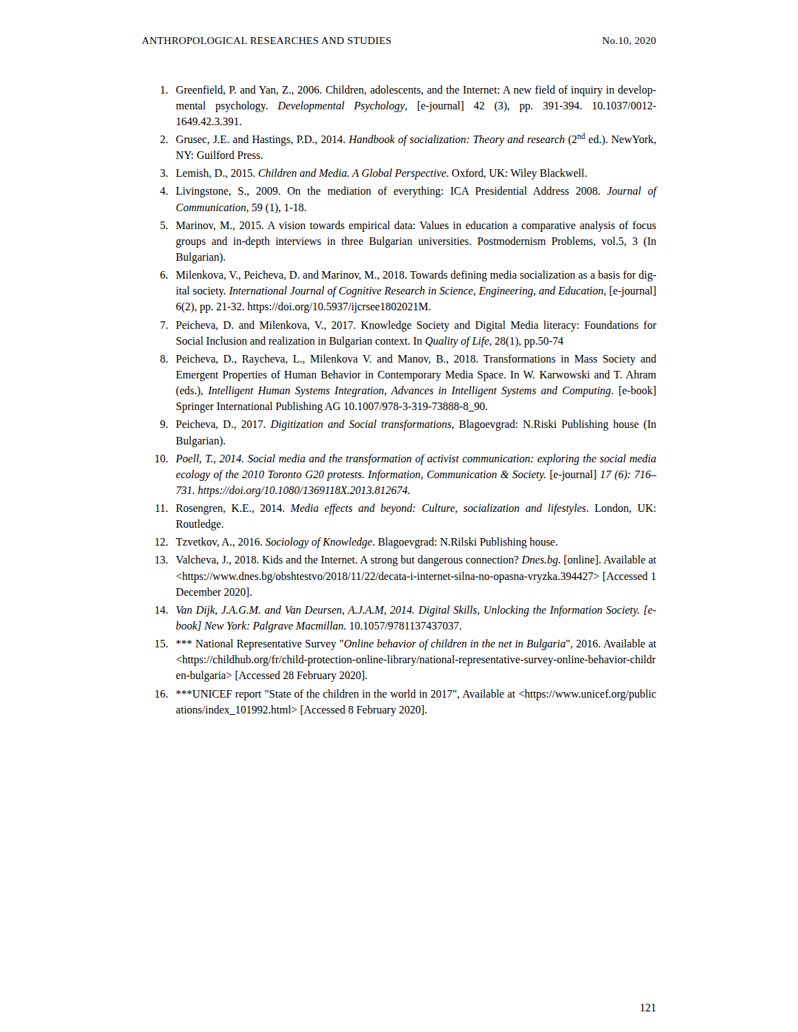Anthropological Researches and Studies No.10, 2020
Greenfield, P. and Yan, Z., 2006. Children, adolescents, and the Internet: A new field of inquiry in developmental psychology. Developmental Psychology, [e-journal] 42 (3), pp. 391-394. 10.1037/0012-1649.42.3.391.
Grusec, J.E. and Hastings, P.D., 2014. Handbook of socialization: Theory and research (2nd ed.). NewYork, NY: Guilford Press.
Lemish, D., 2015. Children and Media. A Global Perspective. Oxford, UK: Wiley Blackwell.
Livingstone, S., 2009. On the mediation of everything: ICA Presidential Address 2008. Journal of Communication, 59 (1), 1-18.
Marinov, M., 2015. A vision towards empirical data: Values in education a comparative analysis of focus groups and in-depth interviews in three Bulgarian universities. Postmodernism Problems, vol.5, 3 (In Bulgarian).
Milenkova, V., Peicheva, D. and Marinov, M., 2018. Towards defining media socialization as a basis for digital society. International Journal of Cognitive Research in Science, Engineering, and Education, [e-journal] 6(2), pp. 21-32. https://doi.org/10.5937/ijcrsee1802021M.
Peicheva, D. and Milenkova, V., 2017. Knowledge Society and Digital Media literacy: Foundations for Social Inclusion and realization in Bulgarian context. In Quality of Life, 28(1), pp.50-74
Peicheva, D., Raycheva, L., Milenkova V. and Manov, B., 2018. Transformations in Mass Society and Emergent Properties of Human Behavior in Contemporary Media Space. In W. Karwowski and T. Ahram (eds.), Intelligent Human Systems Integration, Advances in Intelligent Systems and Computing. [e-book] Springer International Publishing AG 10.1007/978-3-319-73888-8_90.
Peicheva, D., 2017. Digitization and Social transformations, Blagoevgrad: N.Riski Publishing house (In Bulgarian).
Poell, T., 2014. Social media and the transformation of activist communication: exploring the social media ecology of the 2010 Toronto G20 protests. Information, Communication & Society. [e-journal] 17 (6): 716–731. https://doi.org/10.1080/1369118X.2013.812674.
Rosengren, K.E., 2014. Media effects and beyond: Culture, socialization and lifestyles. London, UK: Routledge.
Tzvetkov, A., 2016. Sociology of Knowledge. Blagoevgrad: N.Rilski Publishing house.
Valcheva, J., 2018. Kids and the Internet. A strong but dangerous connection? Dnes.bg. [online]. Available at <https://www.dnes.bg/obshtestvo/2018/11/22/decata-i-internet-silna-no-opasna-vryzka.394427> [Accessed 1 December 2020].
Van Dijk, J.A.G.M. and Van Deursen, A.J.A.M, 2014. Digital Skills, Unlocking the Information Society. [e-book] New York: Palgrave Macmillan. 10.1057/9781137437037.
*** National Representative Survey "Online behavior of children in the net in Bulgaria", 2016. Available at <https://childhub.org/fr/child-protection-online-library/national-representative-survey-online-behavior-children-bulgaria> [Accessed 28 February 2020].
***UNICEF report "State of the children in the world in 2017", Available at <https://www.unicef.org/publications/index_101992.html> [Accessed 8 February 2020].
121